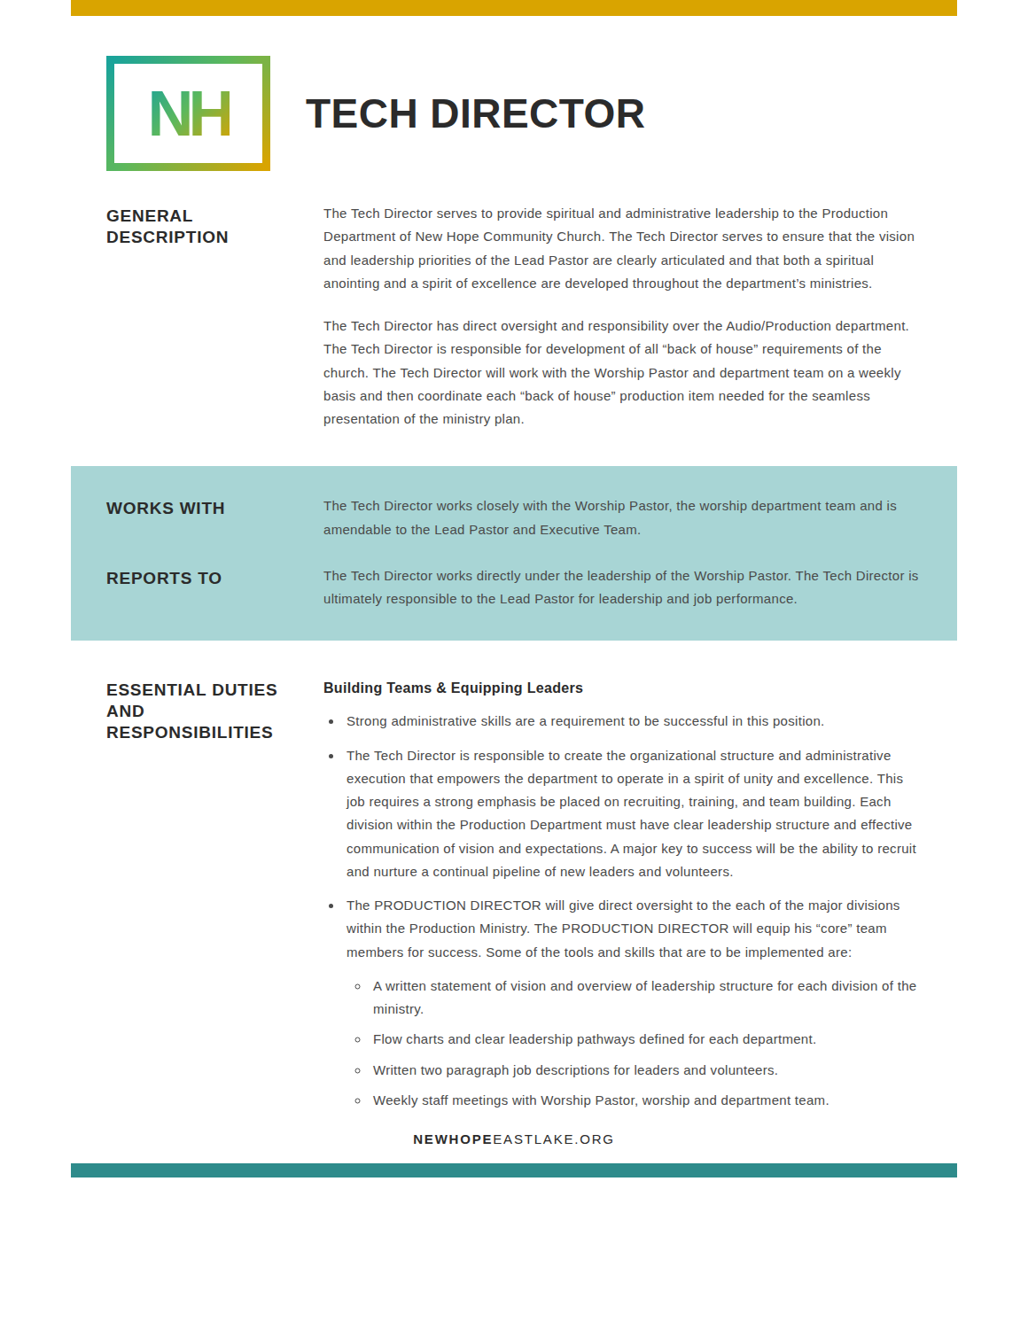NH
Tech Director
General Description
The Tech Director serves to provide spiritual and administrative leadership to the Production Department of New Hope Community Church. The Tech Director serves to ensure that the vision and leadership priorities of the Lead Pastor are clearly articulated and that both a spiritual anointing and a spirit of excellence are developed throughout the department’s ministries.
The Tech Director has direct oversight and responsibility over the Audio/Production department. The Tech Director is responsible for development of all “back of house” requirements of the church. The Tech Director will work with the Worship Pastor and department team on a weekly basis and then coordinate each “back of house” production item needed for the seamless presentation of the ministry plan.
Works With
The Tech Director works closely with the Worship Pastor, the worship department team and is amendable to the Lead Pastor and Executive Team.
Reports To
The Tech Director works directly under the leadership of the Worship Pastor. The Tech Director is ultimately responsible to the Lead Pastor for leadership and job performance.
Essential Duties and Responsibilities
Building Teams & Equipping Leaders
Strong administrative skills are a requirement to be successful in this position.
The Tech Director is responsible to create the organizational structure and administrative execution that empowers the department to operate in a spirit of unity and excellence. This job requires a strong emphasis be placed on recruiting, training, and team building. Each division within the Production Department must have clear leadership structure and effective communication of vision and expectations. A major key to success will be the ability to recruit and nurture a continual pipeline of new leaders and volunteers.
The PRODUCTION DIRECTOR will give direct oversight to the each of the major divisions within the Production Ministry. The PRODUCTION DIRECTOR will equip his “core” team members for success. Some of the tools and skills that are to be implemented are:
A written statement of vision and overview of leadership structure for each division of the ministry.
Flow charts and clear leadership pathways defined for each department.
Written two paragraph job descriptions for leaders and volunteers.
Weekly staff meetings with Worship Pastor, worship and department team.
NEWHOPEEASTLAKE.ORG